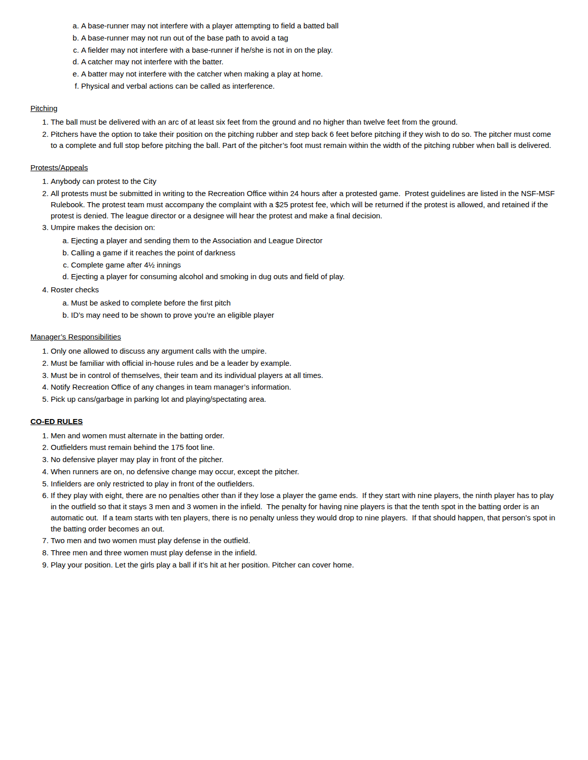A base-runner may not interfere with a player attempting to field a batted ball
A base-runner may not run out of the base path to avoid a tag
A fielder may not interfere with a base-runner if he/she is not in on the play.
A catcher may not interfere with the batter.
A batter may not interfere with the catcher when making a play at home.
Physical and verbal actions can be called as interference.
Pitching
The ball must be delivered with an arc of at least six feet from the ground and no higher than twelve feet from the ground.
Pitchers have the option to take their position on the pitching rubber and step back 6 feet before pitching if they wish to do so. The pitcher must come to a complete and full stop before pitching the ball. Part of the pitcher’s foot must remain within the width of the pitching rubber when ball is delivered.
Protests/Appeals
Anybody can protest to the City
All protests must be submitted in writing to the Recreation Office within 24 hours after a protested game. Protest guidelines are listed in the NSF-MSF Rulebook. The protest team must accompany the complaint with a $25 protest fee, which will be returned if the protest is allowed, and retained if the protest is denied. The league director or a designee will hear the protest and make a final decision.
Umpire makes the decision on:
Ejecting a player and sending them to the Association and League Director
Calling a game if it reaches the point of darkness
Complete game after 4½ innings
Ejecting a player for consuming alcohol and smoking in dug outs and field of play.
Roster checks
Must be asked to complete before the first pitch
ID’s may need to be shown to prove you’re an eligible player
Manager’s Responsibilities
Only one allowed to discuss any argument calls with the umpire.
Must be familiar with official in-house rules and be a leader by example.
Must be in control of themselves, their team and its individual players at all times.
Notify Recreation Office of any changes in team manager’s information.
Pick up cans/garbage in parking lot and playing/spectating area.
CO-ED RULES
Men and women must alternate in the batting order.
Outfielders must remain behind the 175 foot line.
No defensive player may play in front of the pitcher.
When runners are on, no defensive change may occur, except the pitcher.
Infielders are only restricted to play in front of the outfielders.
If they play with eight, there are no penalties other than if they lose a player the game ends. If they start with nine players, the ninth player has to play in the outfield so that it stays 3 men and 3 women in the infield. The penalty for having nine players is that the tenth spot in the batting order is an automatic out. If a team starts with ten players, there is no penalty unless they would drop to nine players. If that should happen, that person’s spot in the batting order becomes an out.
Two men and two women must play defense in the outfield.
Three men and three women must play defense in the infield.
Play your position. Let the girls play a ball if it’s hit at her position. Pitcher can cover home.